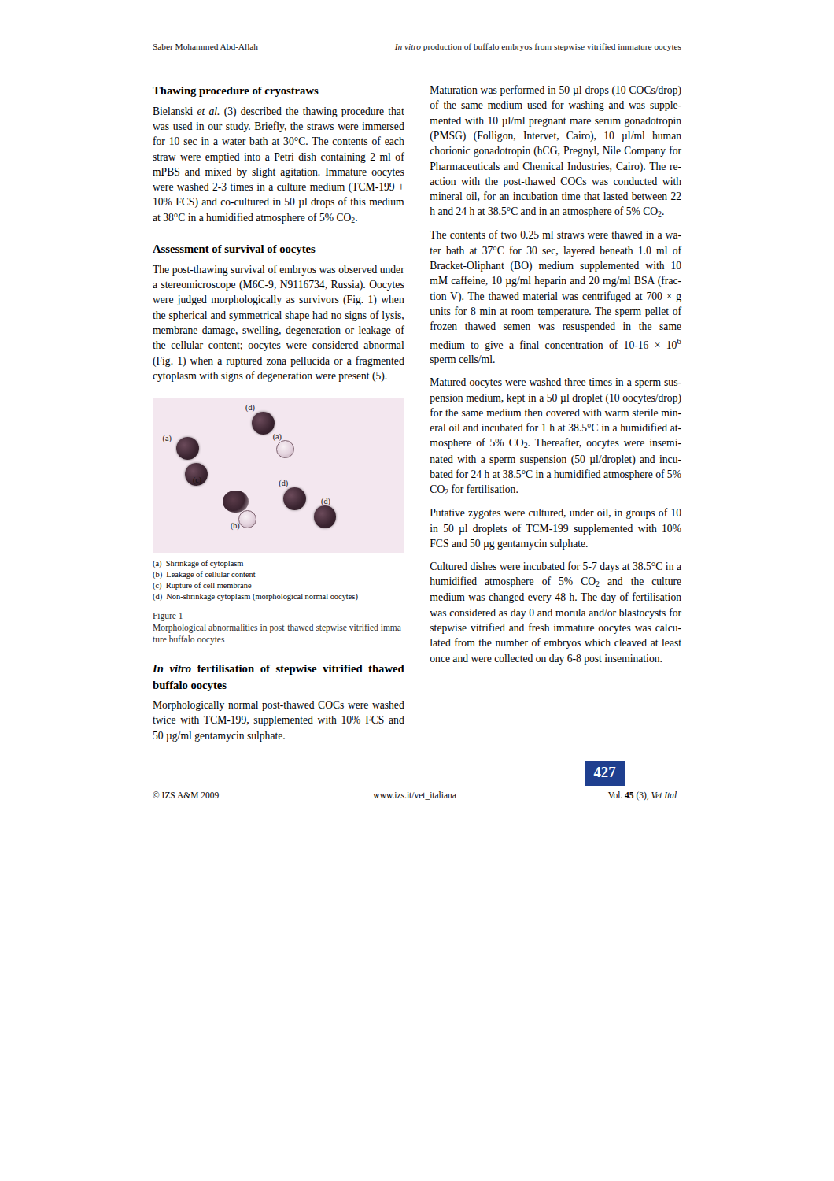Saber Mohammed Abd-Allah
In vitro production of buffalo embryos from stepwise vitrified immature oocytes
Thawing procedure of cryostraws
Bielanski et al. (3) described the thawing procedure that was used in our study. Briefly, the straws were immersed for 10 sec in a water bath at 30°C. The contents of each straw were emptied into a Petri dish containing 2 ml of mPBS and mixed by slight agitation. Immature oocytes were washed 2-3 times in a culture medium (TCM-199 + 10% FCS) and co-cultured in 50 µl drops of this medium at 38°C in a humidified atmosphere of 5% CO2.
Assessment of survival of oocytes
The post-thawing survival of embryos was observed under a stereomicroscope (M6C-9, N9116734, Russia). Oocytes were judged morphologically as survivors (Fig. 1) when the spherical and symmetrical shape had no signs of lysis, membrane damage, swelling, degeneration or leakage of the cellular content; oocytes were considered abnormal (Fig. 1) when a ruptured zona pellucida or a fragmented cytoplasm with signs of degeneration were present (5).
(d)
(a)
(a)
(c)
(d)
(d)
(b)
(a) Shrinkage of cytoplasm
(b) Leakage of cellular content
(c) Rupture of cell membrane
(d) Non-shrinkage cytoplasm (morphological normal oocytes)
Figure 1 Morphological abnormalities in post-thawed stepwise vitrified immature buffalo oocytes
In vitro fertilisation of stepwise vitrified thawed buffalo oocytes
Morphologically normal post-thawed COCs were washed twice with TCM-199, supplemented with 10% FCS and 50 µg/ml gentamycin sulphate.
Maturation was performed in 50 µl drops (10 COCs/drop) of the same medium used for washing and was supplemented with 10 µl/ml pregnant mare serum gonadotropin (PMSG) (Folligon, Intervet, Cairo), 10 µl/ml human chorionic gonadotropin (hCG, Pregnyl, Nile Company for Pharmaceuticals and Chemical Industries, Cairo). The reaction with the post-thawed COCs was conducted with mineral oil, for an incubation time that lasted between 22 h and 24 h at 38.5°C and in an atmosphere of 5% CO2.
The contents of two 0.25 ml straws were thawed in a water bath at 37°C for 30 sec, layered beneath 1.0 ml of Bracket-Oliphant (BO) medium supplemented with 10 mM caffeine, 10 µg/ml heparin and 20 mg/ml BSA (fraction V). The thawed material was centrifuged at 700 × g units for 8 min at room temperature. The sperm pellet of frozen thawed semen was resuspended in the same medium to give a final concentration of 10-16 × 106 sperm cells/ml.
Matured oocytes were washed three times in a sperm suspension medium, kept in a 50 µl droplet (10 oocytes/drop) for the same medium then covered with warm sterile mineral oil and incubated for 1 h at 38.5°C in a humidified atmosphere of 5% CO2. Thereafter, oocytes were inseminated with a sperm suspension (50 µl/droplet) and incubated for 24 h at 38.5°C in a humidified atmosphere of 5% CO2 for fertilisation.
Putative zygotes were cultured, under oil, in groups of 10 in 50 µl droplets of TCM-199 supplemented with 10% FCS and 50 µg gentamycin sulphate.
Cultured dishes were incubated for 5-7 days at 38.5°C in a humidified atmosphere of 5% CO2 and the culture medium was changed every 48 h. The day of fertilisation was considered as day 0 and morula and/or blastocysts for stepwise vitrified and fresh immature oocytes was calculated from the number of embryos which cleaved at least once and were collected on day 6-8 post insemination.
© IZS A&M 2009
www.izs.it/vet_italiana
Vol. 45 (3), Vet Ital
427